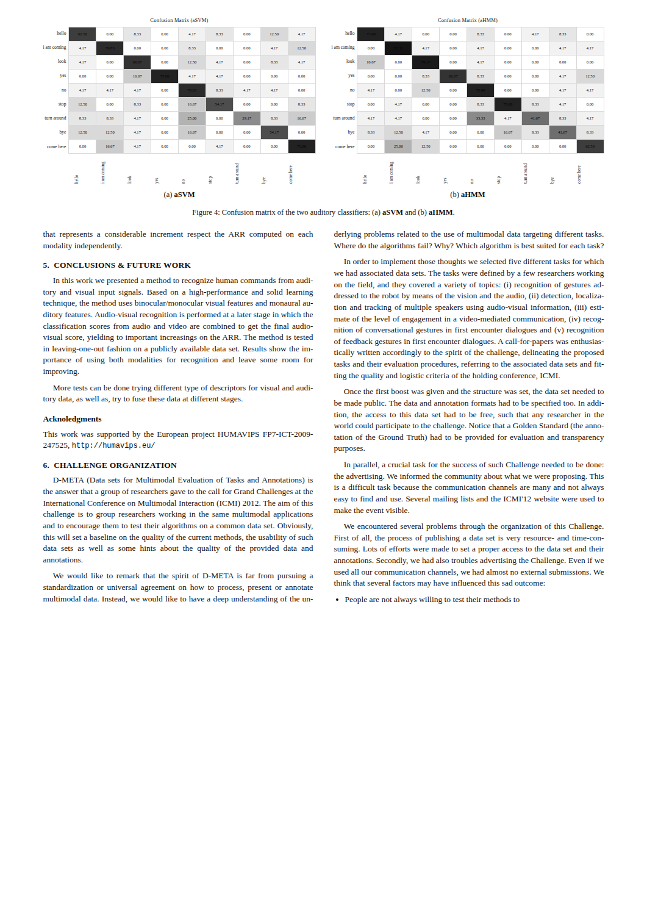Confusion Matrix (aSVM)
hello i am coming look yes no stop turn around bye come here
| 62.50 | 0.00 | 8.33 | 0.00 | 4.17 | 8.33 | 0.00 | 12.50 | 4.17 |
| 4.17 | 70.83 | 0.00 | 0.00 | 8.33 | 0.00 | 0.00 | 4.17 | 12.50 |
| 4.17 | 0.00 | 66.67 | 0.00 | 12.50 | 4.17 | 0.00 | 8.33 | 4.17 |
| 0.00 | 0.00 | 16.67 | 75.00 | 4.17 | 4.17 | 0.00 | 0.00 | 0.00 |
| 4.17 | 4.17 | 4.17 | 0.00 | 70.83 | 8.33 | 4.17 | 4.17 | 0.00 |
| 12.50 | 0.00 | 8.33 | 0.00 | 16.67 | 54.17 | 0.00 | 0.00 | 8.33 |
| 8.33 | 8.33 | 4.17 | 0.00 | 25.00 | 0.00 | 29.17 | 8.33 | 16.67 |
| 12.50 | 12.50 | 4.17 | 0.00 | 16.67 | 0.00 | 0.00 | 54.17 | 0.00 |
| 0.00 | 16.67 | 4.17 | 0.00 | 0.00 | 4.17 | 0.00 | 0.00 | 75.00 |
hello i am coming look yes no stop turn around bye come here
(a) aSVM
Confusion Matrix (aHMM)
hello i am coming look yes no stop turn around bye come here
| 75.00 | 4.17 | 0.00 | 0.00 | 8.33 | 0.00 | 4.17 | 8.33 | 0.00 |
| 0.00 | 83.33 | 4.17 | 0.00 | 4.17 | 0.00 | 0.00 | 4.17 | 4.17 |
| 16.67 | 0.00 | 79.17 | 0.00 | 4.17 | 0.00 | 0.00 | 0.00 | 0.00 |
| 0.00 | 0.00 | 8.33 | 66.67 | 8.33 | 0.00 | 0.00 | 4.17 | 12.50 |
| 4.17 | 0.00 | 12.50 | 0.00 | 75.00 | 0.00 | 0.00 | 4.17 | 4.17 |
| 0.00 | 4.17 | 0.00 | 0.00 | 8.33 | 75.00 | 8.33 | 4.17 | 0.00 |
| 4.17 | 4.17 | 0.00 | 0.00 | 33.33 | 4.17 | 41.67 | 8.33 | 4.17 |
| 8.33 | 12.50 | 4.17 | 0.00 | 0.00 | 16.67 | 8.33 | 41.67 | 8.33 |
| 0.00 | 25.00 | 12.50 | 0.00 | 0.00 | 0.00 | 0.00 | 0.00 | 62.50 |
hello i am coming look yes no stop turn around bye come here
(b) aHMM
Figure 4: Confusion matrix of the two auditory classifiers: (a) aSVM and (b) aHMM.
that represents a considerable increment respect the ARR computed on each modality independently.
5. Conclusions & Future Work
In this work we presented a method to recognize human commands from auditory and visual input signals. Based on a high-performance and solid learning technique, the method uses binocular/monocular visual features and monaural auditory features. Audio-visual recognition is performed at a later stage in which the classification scores from audio and video are combined to get the final audio-visual score, yielding to important increasings on the ARR. The method is tested in leaving-one-out fashion on a publicly available data set. Results show the importance of using both modalities for recognition and leave some room for improving.
More tests can be done trying different type of descriptors for visual and auditory data, as well as, try to fuse these data at different stages.
Acknoledgments
This work was supported by the European project HUMAVIPS FP7-ICT-2009-247525, http://humavips.eu/
6. Challenge Organization
D-META (Data sets for Multimodal Evaluation of Tasks and Annotations) is the answer that a group of researchers gave to the call for Grand Challenges at the International Conference on Multimodal Interaction (ICMI) 2012. The aim of this challenge is to group researchers working in the same multimodal applications and to encourage them to test their algorithms on a common data set. Obviously, this will set a baseline on the quality of the current methods, the usability of such data sets as well as some hints about the quality of the provided data and annotations.
We would like to remark that the spirit of D-META is far from pursuing a standardization or universal agreement on how to process, present or annotate multimodal data. Instead, we would like to have a deep understanding of the underlying problems related to the use of multimodal data targeting different tasks. Where do the algorithms fail? Why? Which algorithm is best suited for each task?
In order to implement those thoughts we selected five different tasks for which we had associated data sets. The tasks were defined by a few researchers working on the field, and they covered a variety of topics: (i) recognition of gestures addressed to the robot by means of the vision and the audio, (ii) detection, localization and tracking of multiple speakers using audio-visual information, (iii) estimate of the level of engagement in a video-mediated communication, (iv) recognition of conversational gestures in first encounter dialogues and (v) recognition of feedback gestures in first encounter dialogues. A call-for-papers was enthusiastically written accordingly to the spirit of the challenge, delineating the proposed tasks and their evaluation procedures, referring to the associated data sets and fitting the quality and logistic criteria of the holding conference, ICMI.
Once the first boost was given and the structure was set, the data set needed to be made public. The data and annotation formats had to be specified too. In addition, the access to this data set had to be free, such that any researcher in the world could participate to the challenge. Notice that a Golden Standard (the annotation of the Ground Truth) had to be provided for evaluation and transparency purposes.
In parallel, a crucial task for the success of such Challenge needed to be done: the advertising. We informed the community about what we were proposing. This is a difficult task because the communication channels are many and not always easy to find and use. Several mailing lists and the ICMI'12 website were used to make the event visible.
We encountered several problems through the organization of this Challenge. First of all, the process of publishing a data set is very resource- and time-consuming. Lots of efforts were made to set a proper access to the data set and their annotations. Secondly, we had also troubles advertising the Challenge. Even if we used all our communication channels, we had almost no external submissions. We think that several factors may have influenced this sad outcome:
People are not always willing to test their methods to